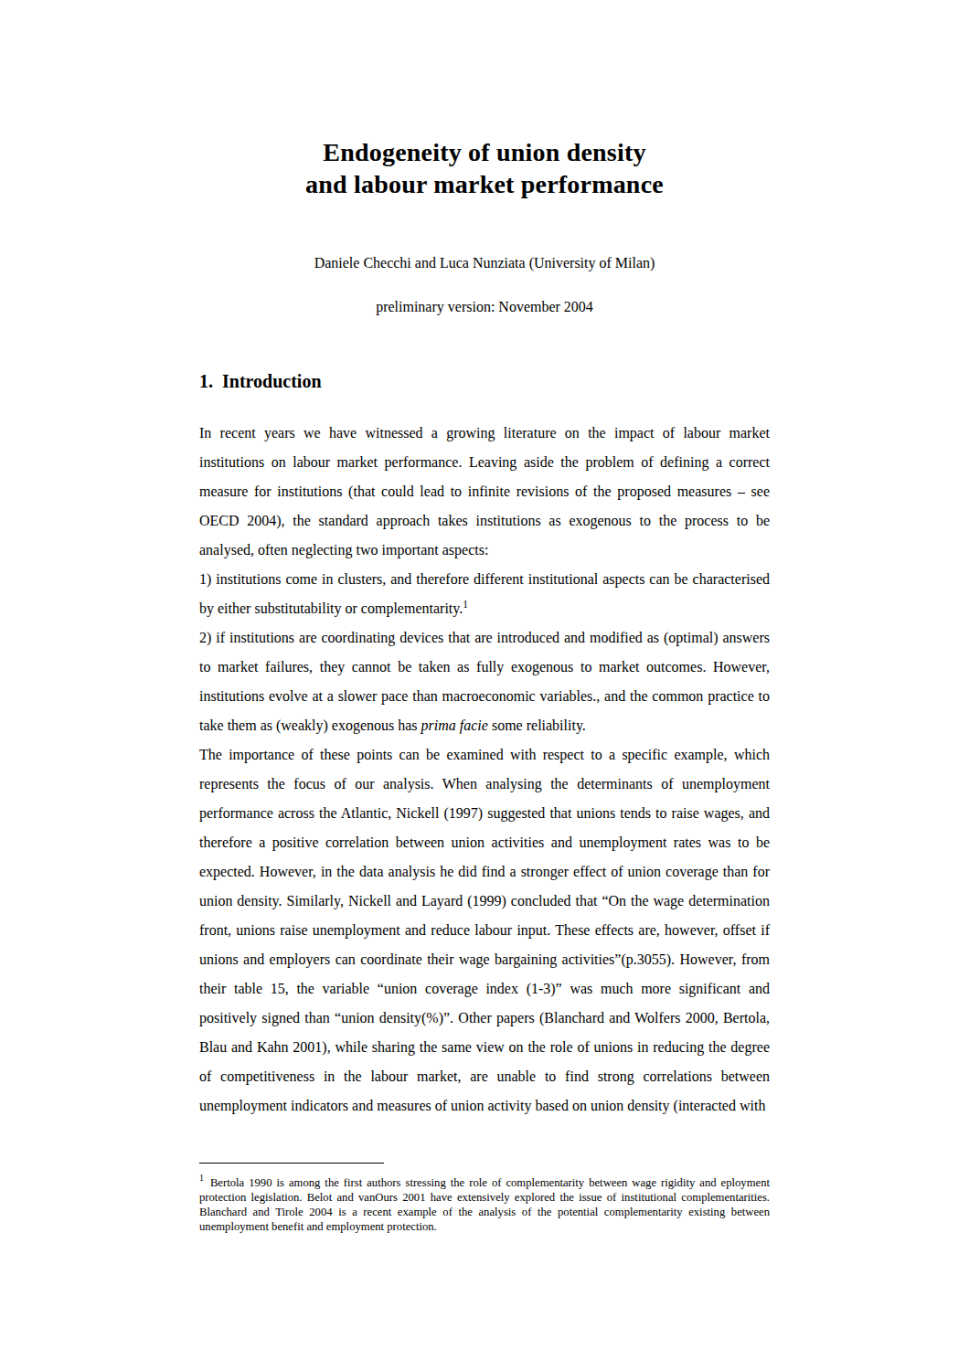Endogeneity of union density
and labour market performance
Daniele Checchi and Luca Nunziata (University of Milan)
preliminary version: November 2004
1. Introduction
In recent years we have witnessed a growing literature on the impact of labour market institutions on labour market performance. Leaving aside the problem of defining a correct measure for institutions (that could lead to infinite revisions of the proposed measures – see OECD 2004), the standard approach takes institutions as exogenous to the process to be analysed, often neglecting two important aspects:
1) institutions come in clusters, and therefore different institutional aspects can be characterised by either substitutability or complementarity.1
2) if institutions are coordinating devices that are introduced and modified as (optimal) answers to market failures, they cannot be taken as fully exogenous to market outcomes. However, institutions evolve at a slower pace than macroeconomic variables., and the common practice to take them as (weakly) exogenous has prima facie some reliability.
The importance of these points can be examined with respect to a specific example, which represents the focus of our analysis. When analysing the determinants of unemployment performance across the Atlantic, Nickell (1997) suggested that unions tends to raise wages, and therefore a positive correlation between union activities and unemployment rates was to be expected. However, in the data analysis he did find a stronger effect of union coverage than for union density. Similarly, Nickell and Layard (1999) concluded that “On the wage determination front, unions raise unemployment and reduce labour input. These effects are, however, offset if unions and employers can coordinate their wage bargaining activities”(p.3055). However, from their table 15, the variable “union coverage index (1-3)” was much more significant and positively signed than “union density(%)”. Other papers (Blanchard and Wolfers 2000, Bertola, Blau and Kahn 2001), while sharing the same view on the role of unions in reducing the degree of competitiveness in the labour market, are unable to find strong correlations between unemployment indicators and measures of union activity based on union density (interacted with
1 Bertola 1990 is among the first authors stressing the role of complementarity between wage rigidity and eployment protection legislation. Belot and vanOurs 2001 have extensively explored the issue of institutional complementarities. Blanchard and Tirole 2004 is a recent example of the analysis of the potential complementarity existing between unemployment benefit and employment protection.